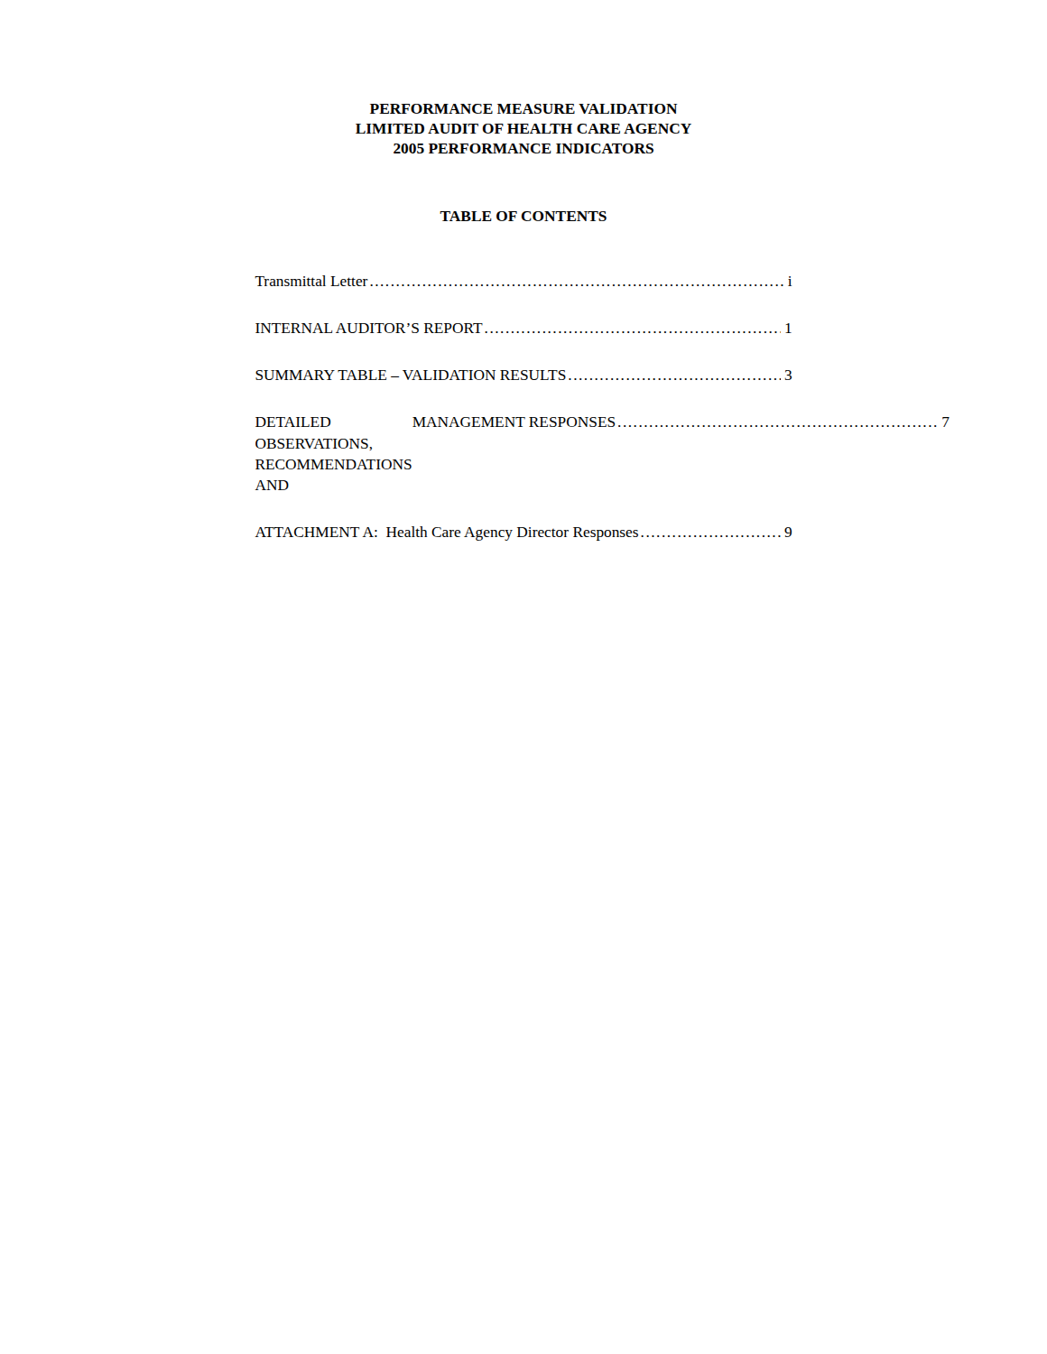Performance Measure Validation Limited Audit of Health Care Agency 2005 Performance Indicators
Table of Contents
Transmittal Letter .................................................................................................................................................................................................. i
INTERNAL AUDITOR’S REPORT .................................................................................................................................................................................................. 1
SUMMARY TABLE – VALIDATION RESULTS .................................................................................................................................................................................................. 3
DETAILED OBSERVATIONS, RECOMMENDATIONS AND MANAGEMENT RESPONSES .................................................................................................................................................................................................. 7
ATTACHMENT A: Health Care Agency Director Responses .................................................................................................................................................................................................. 9